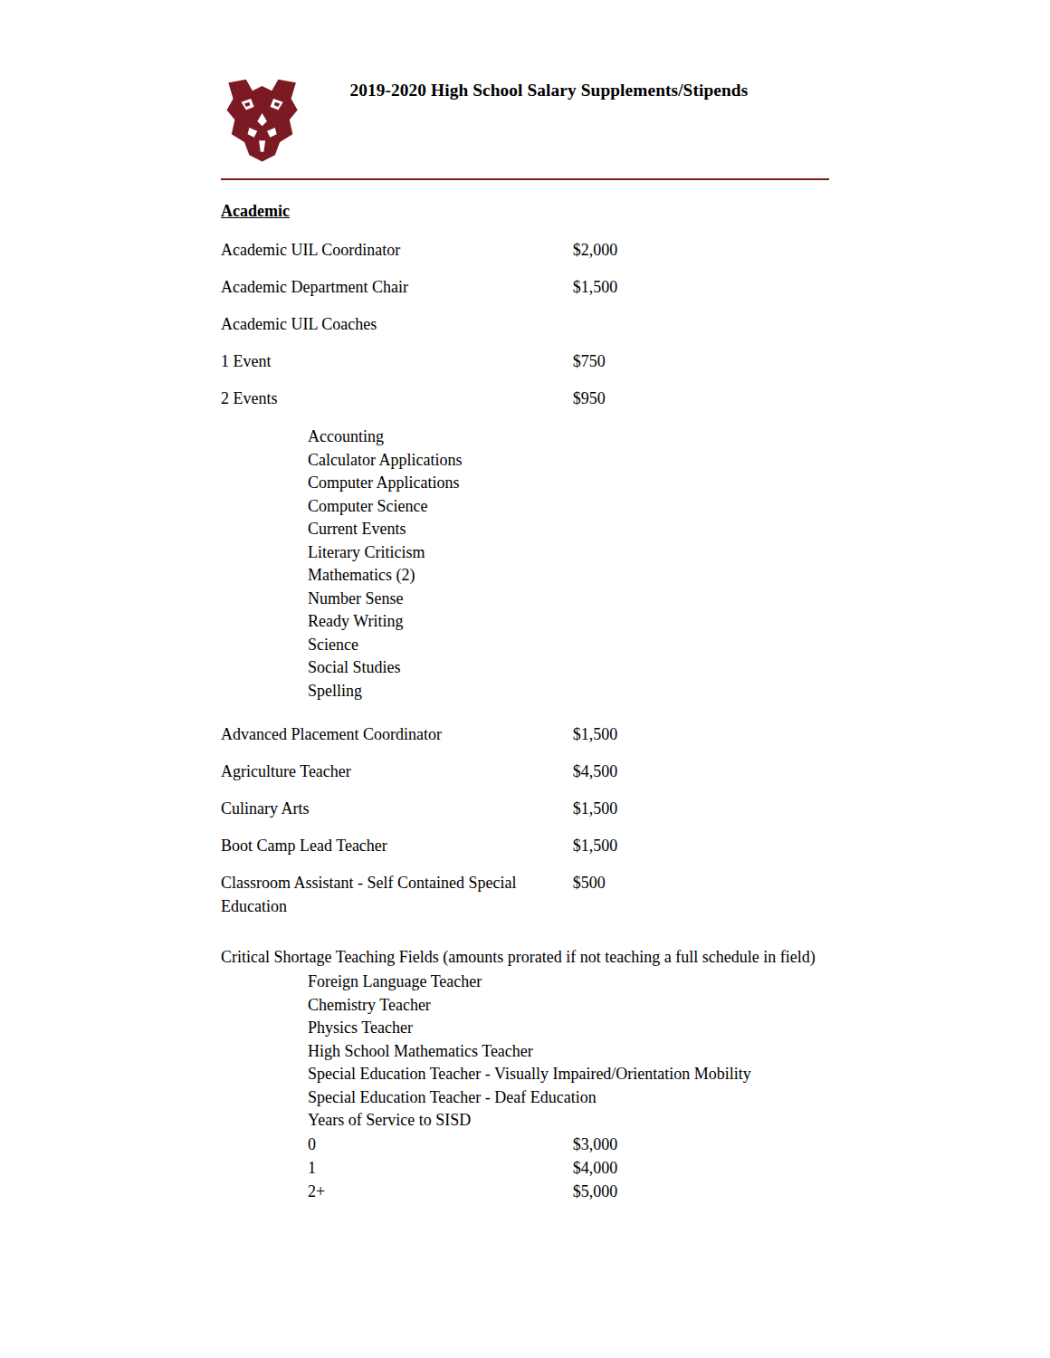2019-2020 High School Salary Supplements/Stipends
Academic
| Academic UIL Coordinator | $2,000 |
| Academic Department Chair | $1,500 |
| Academic UIL Coaches | |
| 1 Event | $750 |
| 2 Events | $950 |
Accounting
Calculator Applications
Computer Applications
Computer Science
Current Events
Literary Criticism
Mathematics (2)
Number Sense
Ready Writing
Science
Social Studies
Spelling
| Advanced Placement Coordinator | $1,500 |
| Agriculture Teacher | $4,500 |
| Culinary Arts | $1,500 |
| Boot Camp Lead Teacher | $1,500 |
| Classroom Assistant - Self Contained Special Education | $500 |
Critical Shortage Teaching Fields (amounts prorated if not teaching a full schedule in field)
Foreign Language Teacher
Chemistry Teacher
Physics Teacher
High School Mathematics Teacher
Special Education Teacher - Visually Impaired/Orientation Mobility
Special Education Teacher - Deaf Education
Years of Service to SISD
| 0 | $3,000 |
| 1 | $4,000 |
| 2+ | $5,000 |